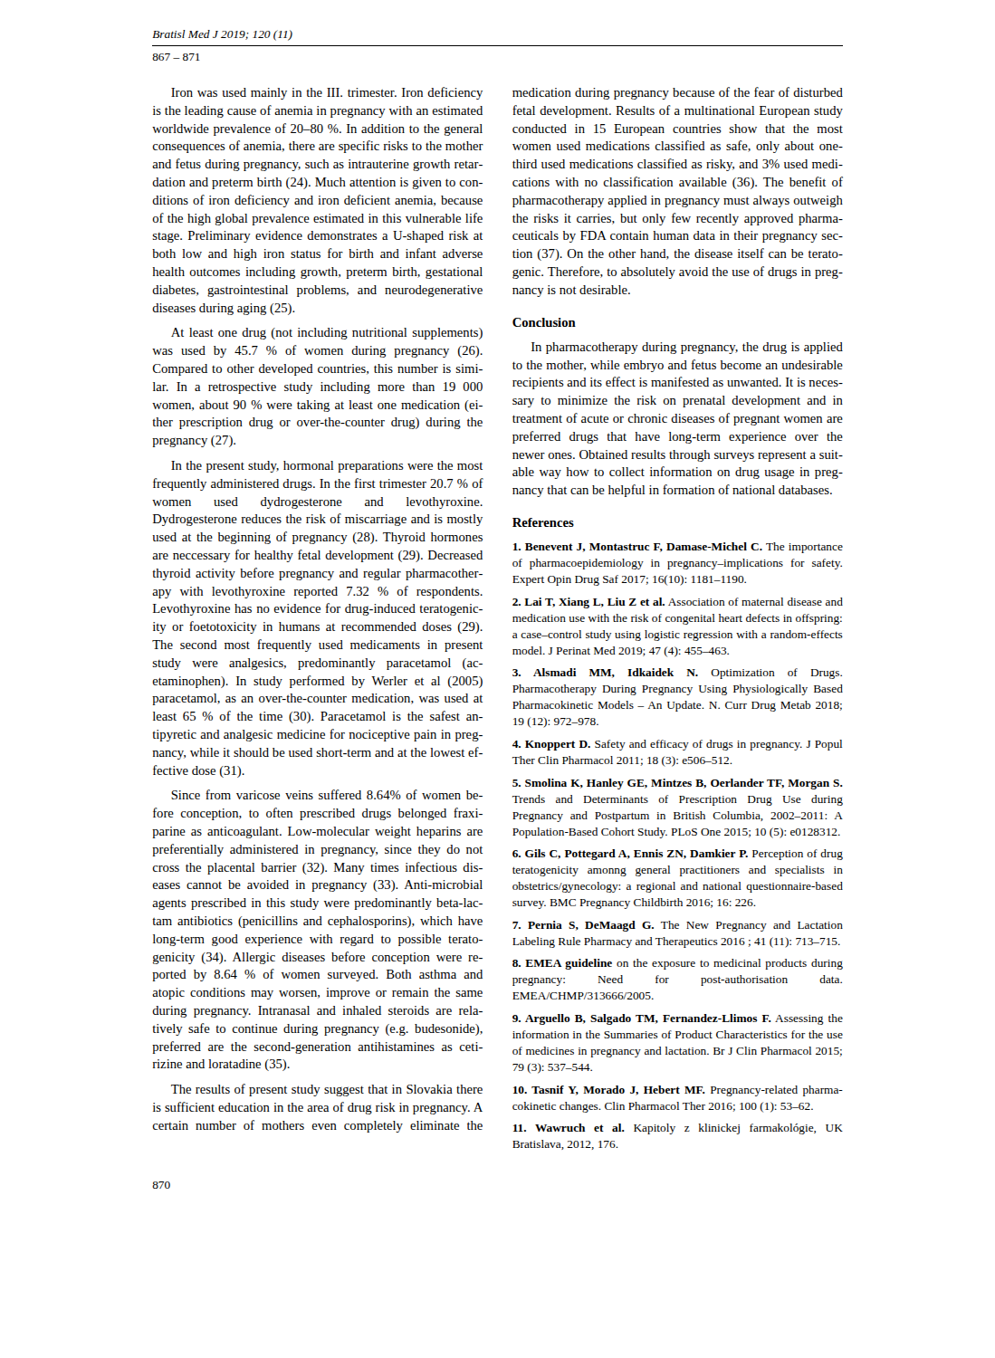Bratisl Med J 2019; 120 (11)
867 – 871
Iron was used mainly in the III. trimester. Iron deficiency is the leading cause of anemia in pregnancy with an estimated worldwide prevalence of 20–80 %. In addition to the general consequences of anemia, there are specific risks to the mother and fetus during pregnancy, such as intrauterine growth retardation and preterm birth (24). Much attention is given to conditions of iron deficiency and iron deficient anemia, because of the high global prevalence estimated in this vulnerable life stage. Preliminary evidence demonstrates a U-shaped risk at both low and high iron status for birth and infant adverse health outcomes including growth, preterm birth, gestational diabetes, gastrointestinal problems, and neurodegenerative diseases during aging (25).
At least one drug (not including nutritional supplements) was used by 45.7 % of women during pregnancy (26). Compared to other developed countries, this number is similar. In a retrospective study including more than 19 000 women, about 90 % were taking at least one medication (either prescription drug or over-the-counter drug) during the pregnancy (27).
In the present study, hormonal preparations were the most frequently administered drugs. In the first trimester 20.7 % of women used dydrogesterone and levothyroxine. Dydrogesterone reduces the risk of miscarriage and is mostly used at the beginning of pregnancy (28). Thyroid hormones are neccessary for healthy fetal development (29). Decreased thyroid activity before pregnancy and regular pharmacotherapy with levothyroxine reported 7.32 % of respondents. Levothyroxine has no evidence for drug-induced teratogenicity or foetotoxicity in humans at recommended doses (29). The second most frequently used medicaments in present study were analgesics, predominantly paracetamol (acetaminophen). In study performed by Werler et al (2005) paracetamol, as an over-the-counter medication, was used at least 65 % of the time (30). Paracetamol is the safest antipyretic and analgesic medicine for nociceptive pain in pregnancy, while it should be used short-term and at the lowest effective dose (31).
Since from varicose veins suffered 8.64% of women before conception, to often prescribed drugs belonged fraxiparine as anticoagulant. Low-molecular weight heparins are preferentially administered in pregnancy, since they do not cross the placental barrier (32). Many times infectious diseases cannot be avoided in pregnancy (33). Anti-microbial agents prescribed in this study were predominantly beta-lactam antibiotics (penicillins and cephalosporins), which have long-term good experience with regard to possible teratogenicity (34). Allergic diseases before conception were reported by 8.64 % of women surveyed. Both asthma and atopic conditions may worsen, improve or remain the same during pregnancy. Intranasal and inhaled steroids are relatively safe to continue during pregnancy (e.g. budesonide), preferred are the second-generation antihistamines as cetirizine and loratadine (35).
The results of present study suggest that in Slovakia there is sufficient education in the area of drug risk in pregnancy. A certain number of mothers even completely eliminate the medication during pregnancy because of the fear of disturbed fetal development. Results of a multinational European study conducted in 15 European countries show that the most women used medications classified as safe, only about one-third used medications classified as risky, and 3% used medications with no classification available (36). The benefit of pharmacotherapy applied in pregnancy must always outweigh the risks it carries, but only few recently approved pharmaceuticals by FDA contain human data in their pregnancy section (37). On the other hand, the disease itself can be teratogenic. Therefore, to absolutely avoid the use of drugs in pregnancy is not desirable.
Conclusion
In pharmacotherapy during pregnancy, the drug is applied to the mother, while embryo and fetus become an undesirable recipients and its effect is manifested as unwanted. It is necessary to minimize the risk on prenatal development and in treatment of acute or chronic diseases of pregnant women are preferred drugs that have long-term experience over the newer ones. Obtained results through surveys represent a suitable way how to collect information on drug usage in pregnancy that can be helpful in formation of national databases.
References
1. Benevent J, Montastruc F, Damase-Michel C. The importance of pharmacoepidemiology in pregnancy–implications for safety. Expert Opin Drug Saf 2017; 16(10): 1181–1190.
2. Lai T, Xiang L, Liu Z et al. Association of maternal disease and medication use with the risk of congenital heart defects in offspring: a case–control study using logistic regression with a random-effects model. J Perinat Med 2019; 47 (4): 455–463.
3. Alsmadi MM, Idkaidek N. Optimization of Drugs. Pharmacotherapy During Pregnancy Using Physiologically Based Pharmacokinetic Models – An Update. N. Curr Drug Metab 2018; 19 (12): 972–978.
4. Knoppert D. Safety and efficacy of drugs in pregnancy. J Popul Ther Clin Pharmacol 2011; 18 (3): e506–512.
5. Smolina K, Hanley GE, Mintzes B, Oerlander TF, Morgan S. Trends and Determinants of Prescription Drug Use during Pregnancy and Postpartum in British Columbia, 2002–2011: A Population-Based Cohort Study. PLoS One 2015; 10 (5): e0128312.
6. Gils C, Pottegard A, Ennis ZN, Damkier P. Perception of drug teratogenicity amonng general practitioners and specialists in obstetrics/gynecology: a regional and national questionnaire-based survey. BMC Pregnancy Childbirth 2016; 16: 226.
7. Pernia S, DeMaagd G. The New Pregnancy and Lactation Labeling Rule Pharmacy and Therapeutics 2016 ; 41 (11): 713–715.
8. EMEA guideline on the exposure to medicinal products during pregnancy: Need for post-authorisation data. EMEA/CHMP/313666/2005.
9. Arguello B, Salgado TM, Fernandez-Llimos F. Assessing the information in the Summaries of Product Characteristics for the use of medicines in pregnancy and lactation. Br J Clin Pharmacol 2015; 79 (3): 537–544.
10. Tasnif Y, Morado J, Hebert MF. Pregnancy-related pharmacokinetic changes. Clin Pharmacol Ther 2016; 100 (1): 53–62.
11. Wawruch et al. Kapitoly z klinickej farmakológie, UK Bratislava, 2012, 176.
870